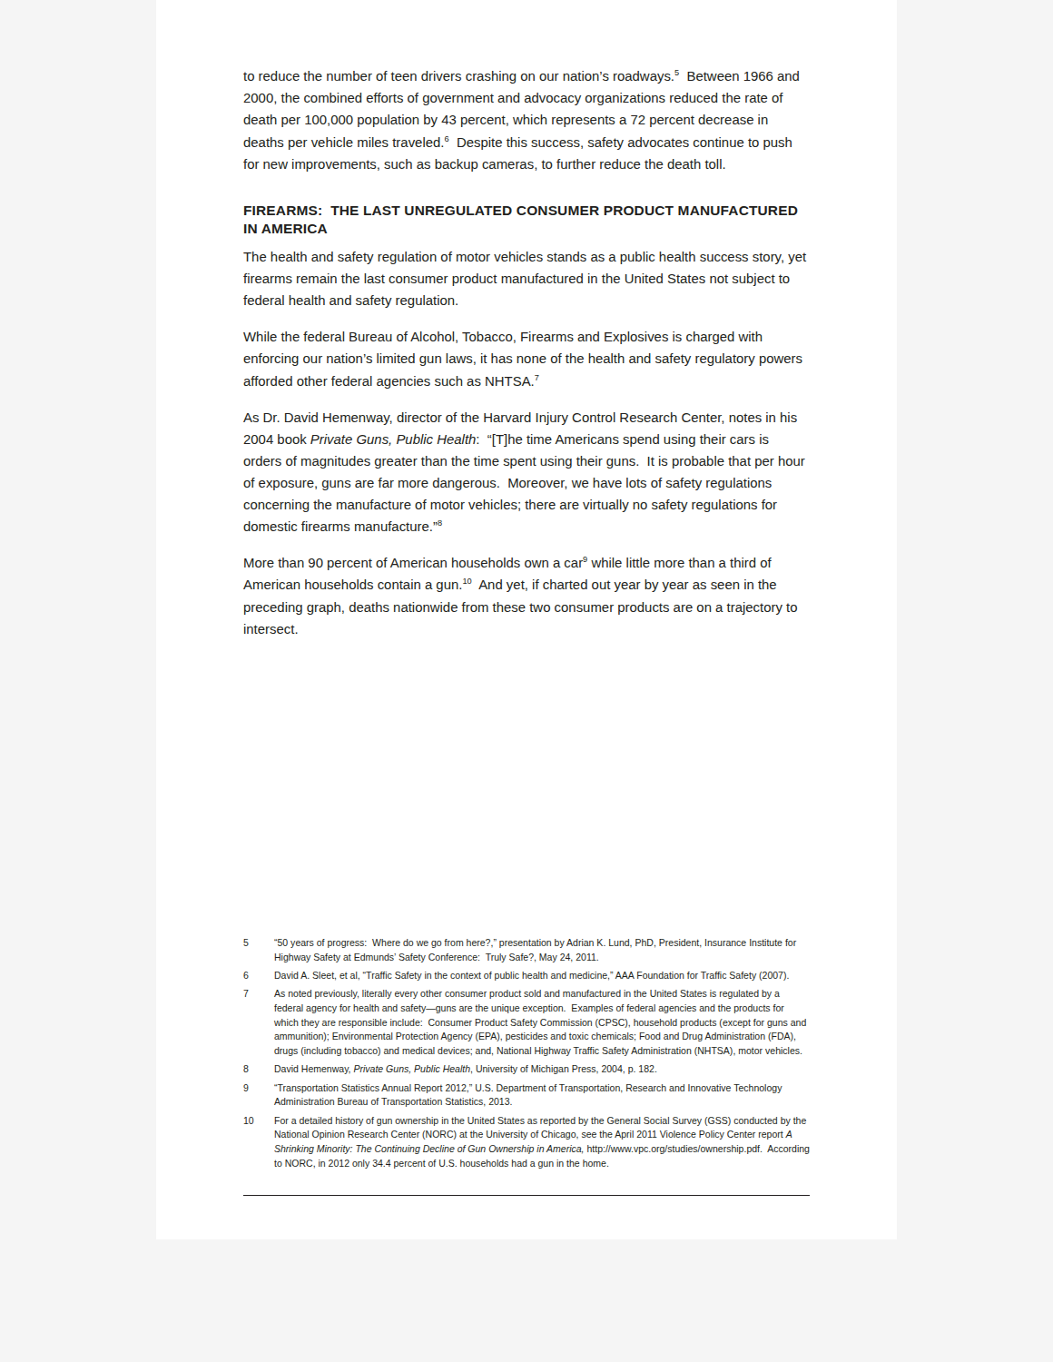to reduce the number of teen drivers crashing on our nation’s roadways.5 Between 1966 and 2000, the combined efforts of government and advocacy organizations reduced the rate of death per 100,000 population by 43 percent, which represents a 72 percent decrease in deaths per vehicle miles traveled.6 Despite this success, safety advocates continue to push for new improvements, such as backup cameras, to further reduce the death toll.
FIREARMS: THE LAST UNREGULATED CONSUMER PRODUCT MANUFACTURED IN AMERICA
The health and safety regulation of motor vehicles stands as a public health success story, yet firearms remain the last consumer product manufactured in the United States not subject to federal health and safety regulation.
While the federal Bureau of Alcohol, Tobacco, Firearms and Explosives is charged with enforcing our nation’s limited gun laws, it has none of the health and safety regulatory powers afforded other federal agencies such as NHTSA.7
As Dr. David Hemenway, director of the Harvard Injury Control Research Center, notes in his 2004 book Private Guns, Public Health: “[T]he time Americans spend using their cars is orders of magnitudes greater than the time spent using their guns. It is probable that per hour of exposure, guns are far more dangerous. Moreover, we have lots of safety regulations concerning the manufacture of motor vehicles; there are virtually no safety regulations for domestic firearms manufacture.”8
More than 90 percent of American households own a car9 while little more than a third of American households contain a gun.10 And yet, if charted out year by year as seen in the preceding graph, deaths nationwide from these two consumer products are on a trajectory to intersect.
5“50 years of progress: Where do we go from here?,” presentation by Adrian K. Lund, PhD, President, Insurance Institute for Highway Safety at Edmunds’ Safety Conference: Truly Safe?, May 24, 2011.
6 David A. Sleet, et al, “Traffic Safety in the context of public health and medicine,” AAA Foundation for Traffic Safety (2007).
7 As noted previously, literally every other consumer product sold and manufactured in the United States is regulated by a federal agency for health and safety—guns are the unique exception. Examples of federal agencies and the products for which they are responsible include: Consumer Product Safety Commission (CPSC), household products (except for guns and ammunition); Environmental Protection Agency (EPA), pesticides and toxic chemicals; Food and Drug Administration (FDA), drugs (including tobacco) and medical devices; and, National Highway Traffic Safety Administration (NHTSA), motor vehicles.
8 David Hemenway, Private Guns, Public Health, University of Michigan Press, 2004, p. 182.
9“Transportation Statistics Annual Report 2012,” U.S. Department of Transportation, Research and Innovative Technology Administration Bureau of Transportation Statistics, 2013.
10 For a detailed history of gun ownership in the United States as reported by the General Social Survey (GSS) conducted by the National Opinion Research Center (NORC) at the University of Chicago, see the April 2011 Violence Policy Center report A Shrinking Minority: The Continuing Decline of Gun Ownership in America, http://www.vpc.org/studies/ownership.pdf. According to NORC, in 2012 only 34.4 percent of U.S. households had a gun in the home.